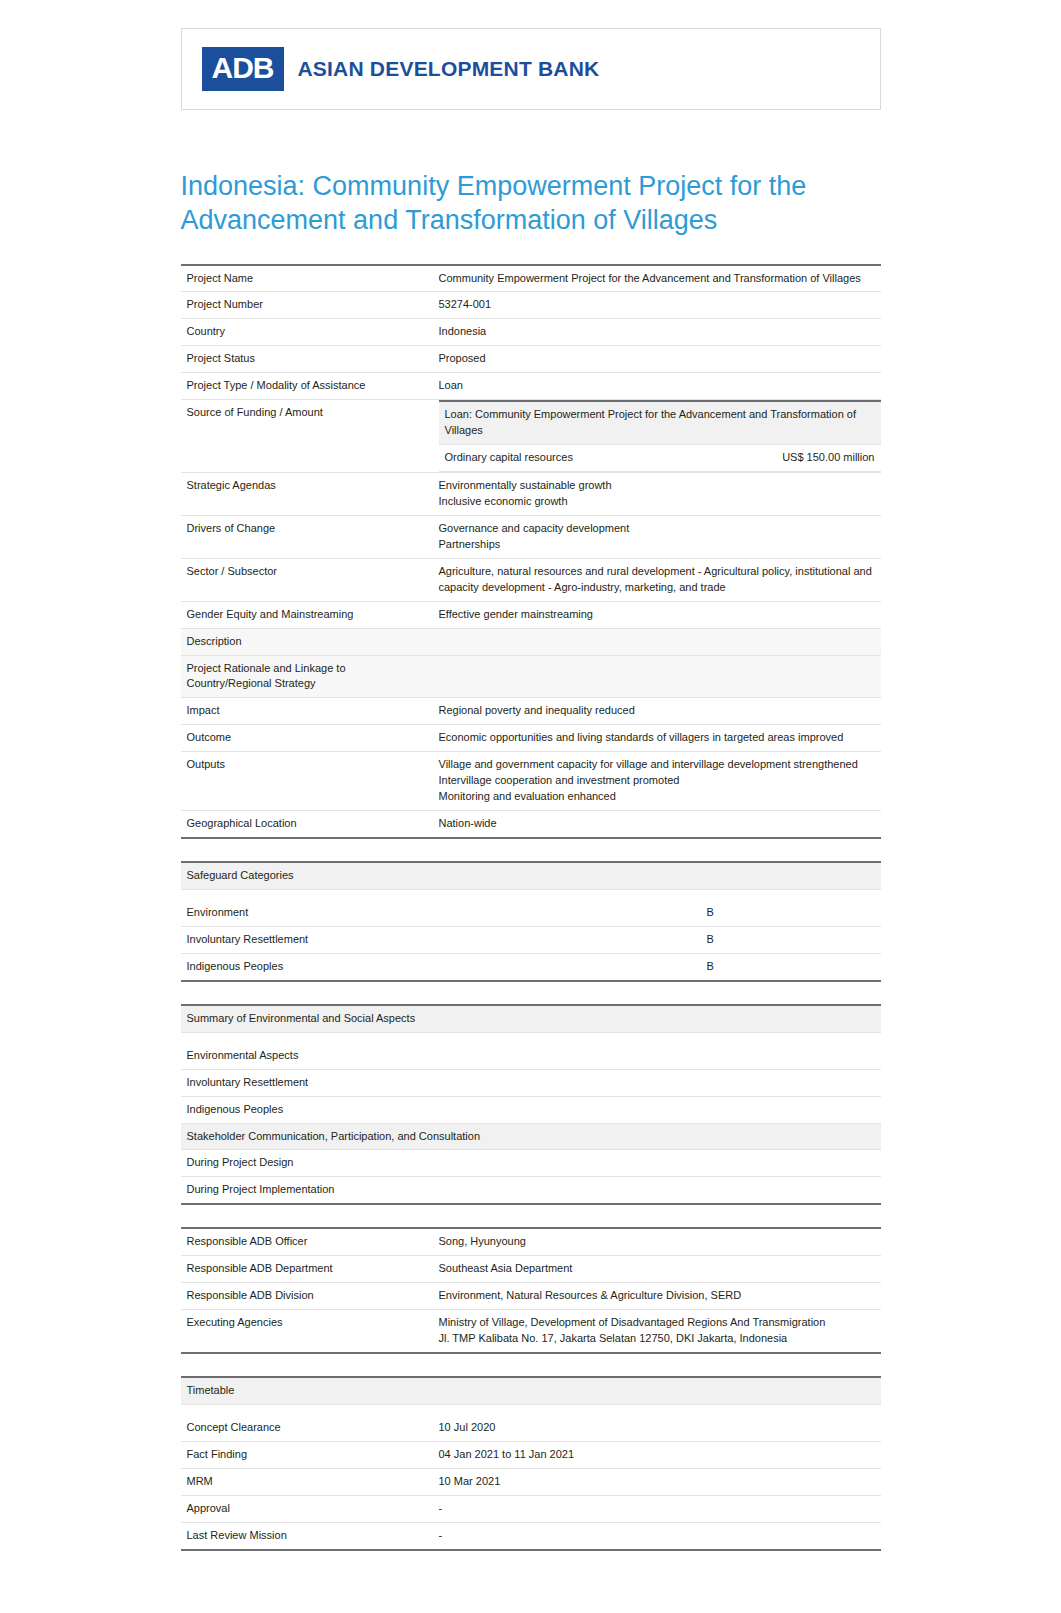ADB ASIAN DEVELOPMENT BANK
Indonesia: Community Empowerment Project for the
Advancement and Transformation of Villages
| Project Name | Community Empowerment Project for the Advancement and Transformation of Villages |
| Project Number | 53274-001 |
| Country | Indonesia |
| Project Status | Proposed |
| Project Type / Modality of Assistance | Loan |
| Source of Funding / Amount | / Loan: Community Empowerment Project for the Advancement and Transformation of Villages / / Ordinary capital resources / US$ 150.00 million / |
| Strategic Agendas | Environmentally sustainable growth Inclusive economic growth |
| Drivers of Change | Governance and capacity development Partnerships |
| Sector / Subsector | Agriculture, natural resources and rural development - Agricultural policy, institutional and capacity development - Agro-industry, marketing, and trade |
| Gender Equity and Mainstreaming | Effective gender mainstreaming |
| Description | |
| Project Rationale and Linkage to Country/Regional Strategy | |
| Impact | Regional poverty and inequality reduced |
| Outcome | Economic opportunities and living standards of villagers in targeted areas improved |
| Outputs | Village and government capacity for village and intervillage development strengthened Intervillage cooperation and investment promoted Monitoring and evaluation enhanced |
| Geographical Location | Nation-wide |
| Safeguard Categories |
| Environment | B |
| Involuntary Resettlement | B |
| Indigenous Peoples | B |
| Summary of Environmental and Social Aspects |
| Environmental Aspects | |
| Involuntary Resettlement | |
| Indigenous Peoples | |
| Stakeholder Communication, Participation, and Consultation |
| During Project Design | |
| During Project Implementation | |
| Responsible ADB Officer | Song, Hyunyoung |
| Responsible ADB Department | Southeast Asia Department |
| Responsible ADB Division | Environment, Natural Resources & Agriculture Division, SERD |
| Executing Agencies | Ministry of Village, Development of Disadvantaged Regions And Transmigration Jl. TMP Kalibata No. 17, Jakarta Selatan 12750, DKI Jakarta, Indonesia |
| Timetable |
| Concept Clearance | 10 Jul 2020 |
| Fact Finding | 04 Jan 2021 to 11 Jan 2021 |
| MRM | 10 Mar 2021 |
| Approval | - |
| Last Review Mission | - |